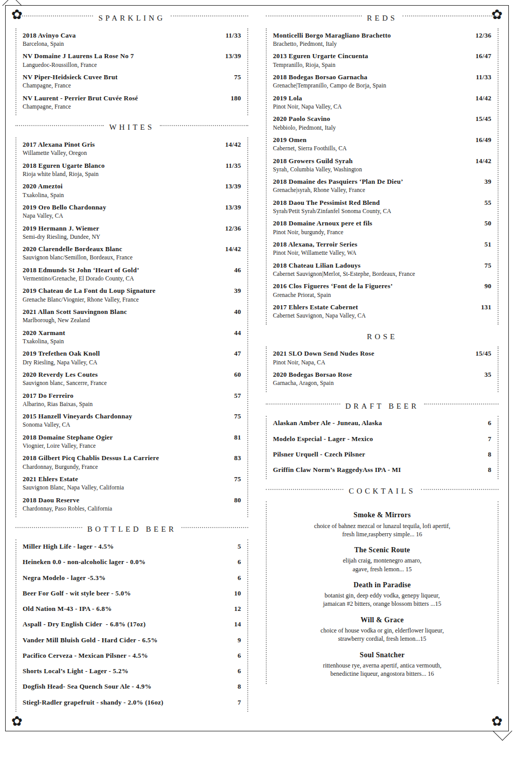✿ ✿ ✿ ✿
Sparkling
2018 Avinyo Cava 11/33
Barcelona, Spain
NV Domaine J Laurens La Rose No 713/39
Languedoc-Roussillon, France
NV Piper-Heidsieck Cuvee Brut 75
Champagne, France
NV Laurent - Perrier Brut Cuvée Rosé 180
Champagne, France
Whites
2017 Alexana Pinot Gris 14/42
Willamette Valley, Oregon
2018 Eguren Ugarte Blanco 11/35
Rioja white bland, Rioja, Spain
2020 Ameztoi 13/39
Txakolina, Spain
2019 Oro Bello Chardonnay 13/39
Napa Valley, CA
2019 Hermann J. Wiemer 12/36
Semi-dry Riesling, Dundee, NY
2020 Clarendelle Bordeaux Blanc 14/42
Sauvignon blanc/Semillon, Bordeaux, France
2018 Edmunds St John ‘Heart of Gold’46
Vermentino/Grenache, El Dorado County, CA
2019 Chateau de La Font du Loup Signature 39
Grenache Blanc/Viognier, Rhone Valley, France
2021 Allan Scott Sauvingnon Blanc 40
Marlborough, New Zealand
2020 Xarmant 44
Txakolina, Spain
2019 Trefethen Oak Knoll 47
Dry Riesling, Napa Valley, CA
2020 Reverdy Les Coutes 60
Sauvignon blanc, Sancerre, France
2017 Do Ferreiro 57
Albarino, Rias Baixas, Spain
2015 Hanzell Vineyards Chardonnay 75
Sonoma Valley, CA
2018 Domaine Stephane Ogier 81
Viognier, Loire Valley, France
2018 Gilbert Picq Chablis Dessus La Carriere 83
Chardonnay, Burgundy, France
2021 Ehlers Estate 75
Sauvignon Blanc, Napa Valley, California
2018 Daou Reserve 80
Chardonnay, Paso Robles, California
Bottled Beer
Miller High Life - lager - 4.5% 5
Heineken 0.0 - non-alcoholic lager - 0.0% 6
Negra Modelo - lager -5.3% 6
Beer For Golf - wit style beer - 5.0% 10
Old Nation M-43 - IPA - 6.8% 12
Aspall - Dry English Cider - 6.8% (17oz) 14
Vander Mill Bluish Gold - Hard Cider - 6.5% 9
Pacifico Cerveza - Mexican Pilsner - 4.5% 6
Shorts Local’s Light - Lager - 5.2% 6
Dogfish Head- Sea Quench Sour Ale - 4.9% 8
Stiegl-Radler grapefruit - shandy - 2.0% (16oz) 7
Reds
Monticelli Borgo Maragliano Brachetto 12/36
Brachetto, Piedmont, Italy
2013 Eguren Urgarte Cincuenta 16/47
Tempranillo, Rioja, Spain
2018 Bodegas Borsao Garnacha 11/33
Grenache|Tempranillo, Campo de Borja, Spain
2019 Lola 14/42
Pinot Noir, Napa Valley, CA
2020 Paolo Scavino 15/45
Nebbiolo, Piedmont, Italy
2019 Omen 16/49
Cabernet, Sierra Foothills, CA
2018 Growers Guild Syrah 14/42
Syrah, Columbia Valley, Washington
2018 Domaine des Pasquiers ‘Plan De Dieu’39
Grenache|syrah, Rhone Valley, France
2018 Daou The Pessimist Red Blend 55
Syrah/Petit Syrah/Zinfanfel Sonoma County, CA
2018 Domaine Arnoux pere et fils 50
Pinot Noir, burgundy, France
2018 Alexana, Terroir Series 51
Pinot Noir, Willamette Valley, WA
2018 Chateau Lilian Ladouys 75
Cabernet Sauvignon|Merlot, St-Estephe, Bordeaux, France
2016 Clos Figueres ‘Font de la Figueres’90
Grenache Priorat, Spain
2017 Ehlers Estate Cabernet 131
Cabernet Sauvignon, Napa Valley, CA
Rose
2021 SLO Down Send Nudes Rose 15/45
Pinot Noir, Napa, CA
2020 Bodegas Borsao Rose 35
Garnacha, Aragon, Spain
Draft Beer
Alaskan Amber Ale - Juneau, Alaska 6
Modelo Especial - Lager - Mexico 7
Pilsner Urquell - Czech Pilsner 8
Griffin Claw Norm’s RaggedyAss IPA - MI 8
Cocktails
Smoke & Mirrors
choice of bahnez mezcal or lunazul tequila, lofi apertif,
fresh lime,raspberry simple... 16
The Scenic Route
elijah craig, montenegro amaro,
agave, fresh lemon... 15
Death in Paradise
botanist gin, deep eddy vodka, genepy liqueur,
jamaican #2 bitters, orange blossom bitters ...15
Will & Grace
choice of house vodka or gin, elderflower liqueur,
strawberry cordial, fresh lemon...15
Soul Snatcher
rittenhouse rye, averna apertif, antica vermouth,
benedictine liqueur, angostora bitters... 16